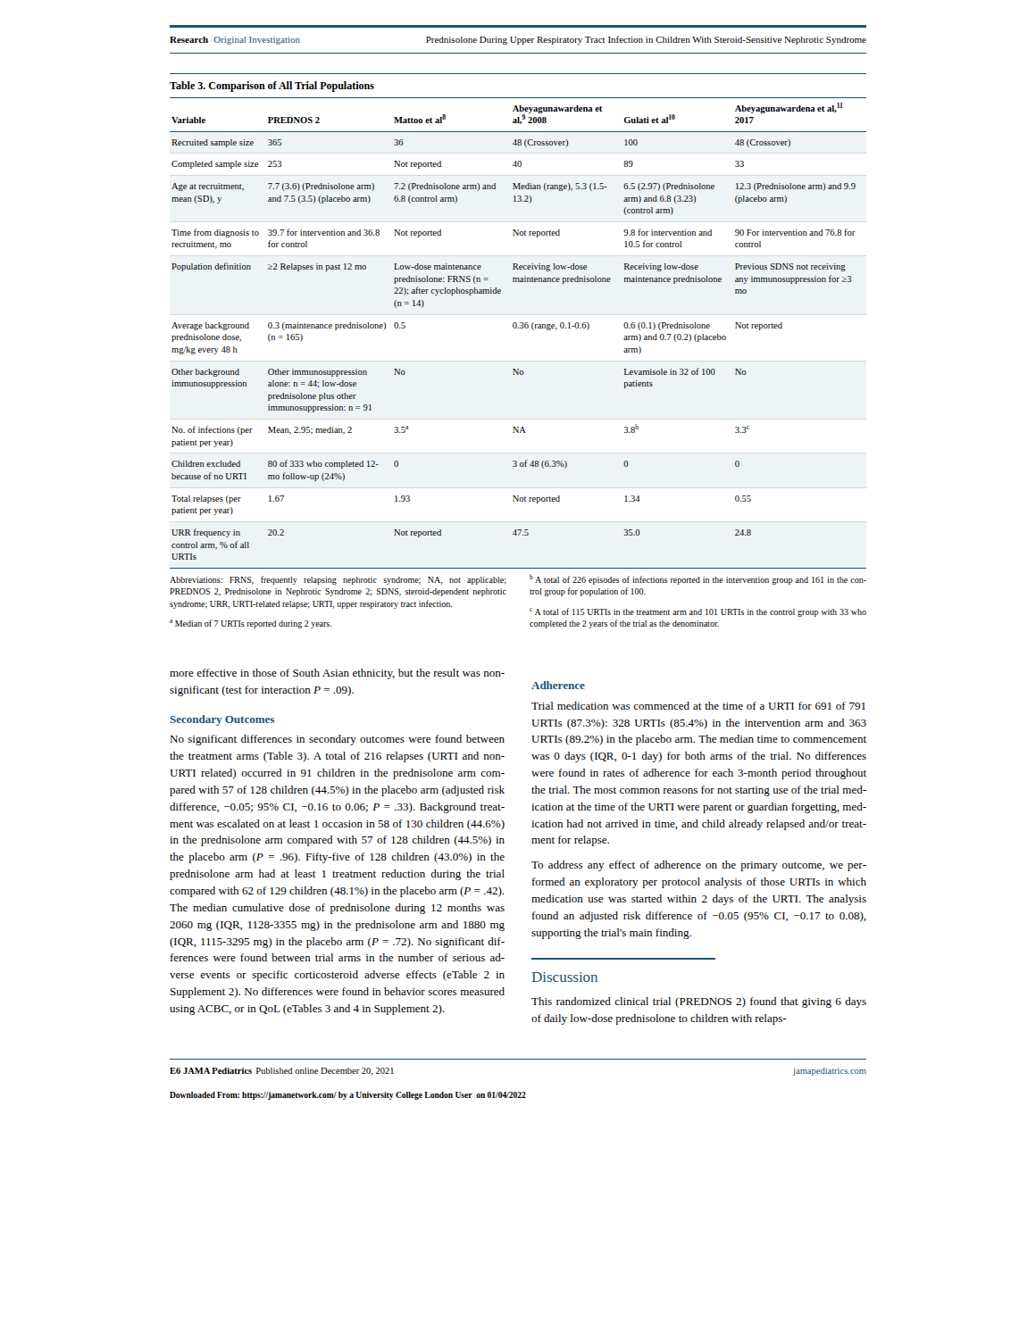Research Original Investigation
Prednisolone During Upper Respiratory Tract Infection in Children With Steroid-Sensitive Nephrotic Syndrome
Table 3. Comparison of All Trial Populations
| Variable | PREDNOS 2 | Mattoo et al 8 | Abeyagunawardena et al, 9 2008 | Gulati et al 10 | Abeyagunawardena et al, 11 2017 |
| --- | --- | --- | --- | --- | --- |
| Recruited sample size | 365 | 36 | 48 (Crossover) | 100 | 48 (Crossover) |
| Completed sample size | 253 | Not reported | 40 | 89 | 33 |
| Age at recruitment, mean (SD), y | 7.7 (3.6) (Prednisolone arm) and 7.5 (3.5) (placebo arm) | 7.2 (Prednisolone arm) and 6.8 (control arm) | Median (range), 5.3 (1.5-13.2) | 6.5 (2.97) (Prednisolone arm) and 6.8 (3.23) (control arm) | 12.3 (Prednisolone arm) and 9.9 (placebo arm) |
| Time from diagnosis to recruitment, mo | 39.7 for intervention and 36.8 for control | Not reported | Not reported | 9.8 for intervention and 10.5 for control | 90 For intervention and 76.8 for control |
| Population definition | ≥2 Relapses in past 12 mo | Low-dose maintenance prednisolone: FRNS (n = 22); after cyclophosphamide (n = 14) | Receiving low-dose maintenance prednisolone | Receiving low-dose maintenance prednisolone | Previous SDNS not receiving any immunosuppression for ≥3 mo |
| Average background prednisolone dose, mg/kg every 48 h | 0.3 (maintenance prednisolone) (n = 165) | 0.5 | 0.36 (range, 0.1-0.6) | 0.6 (0.1) (Prednisolone arm) and 0.7 (0.2) (placebo arm) | Not reported |
| Other background immunosuppression | Other immunosuppression alone: n = 44; low-dose prednisolone plus other immunosuppression: n = 91 | No | No | Levamisole in 32 of 100 patients | No |
| No. of infections (per patient per year) | Mean, 2.95; median, 2 | 3.5 a | NA | 3.8 b | 3.3 c |
| Children excluded because of no URTI | 80 of 333 who completed 12-mo follow-up (24%) | 0 | 3 of 48 (6.3%) | 0 | 0 |
| Total relapses (per patient per year) | 1.67 | 1.93 | Not reported | 1.34 | 0.55 |
| URR frequency in control arm, % of all URTIs | 20.2 | Not reported | 47.5 | 35.0 | 24.8 |
Abbreviations: FRNS, frequently relapsing nephrotic syndrome; NA, not applicable; PREDNOS 2, Prednisolone in Nephrotic Syndrome 2; SDNS, steroid-dependent nephrotic syndrome; URR, URTI-related relapse; URTI, upper respiratory tract infection.
a Median of 7 URTIs reported during 2 years.
b A total of 226 episodes of infections reported in the intervention group and 161 in the control group for population of 100.
c A total of 115 URTIs in the treatment arm and 101 URTIs in the control group with 33 who completed the 2 years of the trial as the denominator.
more effective in those of South Asian ethnicity, but the result was nonsignificant (test for interaction P = .09).
Secondary Outcomes
No significant differences in secondary outcomes were found between the treatment arms (Table 3). A total of 216 relapses (URTI and non-URTI related) occurred in 91 children in the prednisolone arm compared with 57 of 128 children (44.5%) in the placebo arm (adjusted risk difference, −0.05; 95% CI, −0.16 to 0.06; P = .33). Background treatment was escalated on at least 1 occasion in 58 of 130 children (44.6%) in the prednisolone arm compared with 57 of 128 children (44.5%) in the placebo arm (P = .96). Fifty-five of 128 children (43.0%) in the prednisolone arm had at least 1 treatment reduction during the trial compared with 62 of 129 children (48.1%) in the placebo arm (P = .42). The median cumulative dose of prednisolone during 12 months was 2060 mg (IQR, 1128-3355 mg) in the prednisolone arm and 1880 mg (IQR, 1115-3295 mg) in the placebo arm (P = .72). No significant differences were found between trial arms in the number of serious adverse events or specific corticosteroid adverse effects (eTable 2 in Supplement 2). No differences were found in behavior scores measured using ACBC, or in QoL (eTables 3 and 4 in Supplement 2).
Adherence
Trial medication was commenced at the time of a URTI for 691 of 791 URTIs (87.3%): 328 URTIs (85.4%) in the intervention arm and 363 URTIs (89.2%) in the placebo arm. The median time to commencement was 0 days (IQR, 0-1 day) for both arms of the trial. No differences were found in rates of adherence for each 3-month period throughout the trial. The most common reasons for not starting use of the trial medication at the time of the URTI were parent or guardian forgetting, medication had not arrived in time, and child already relapsed and/or treatment for relapse.
To address any effect of adherence on the primary outcome, we performed an exploratory per protocol analysis of those URTIs in which medication use was started within 2 days of the URTI. The analysis found an adjusted risk difference of −0.05 (95% CI, −0.17 to 0.08), supporting the trial's main finding.
Discussion
This randomized clinical trial (PREDNOS 2) found that giving 6 days of daily low-dose prednisolone to children with relaps-
E6 JAMA Pediatrics Published online December 20, 2021
jamapediatrics.com
Downloaded From: https://jamanetwork.com/ by a University College London User on 01/04/2022